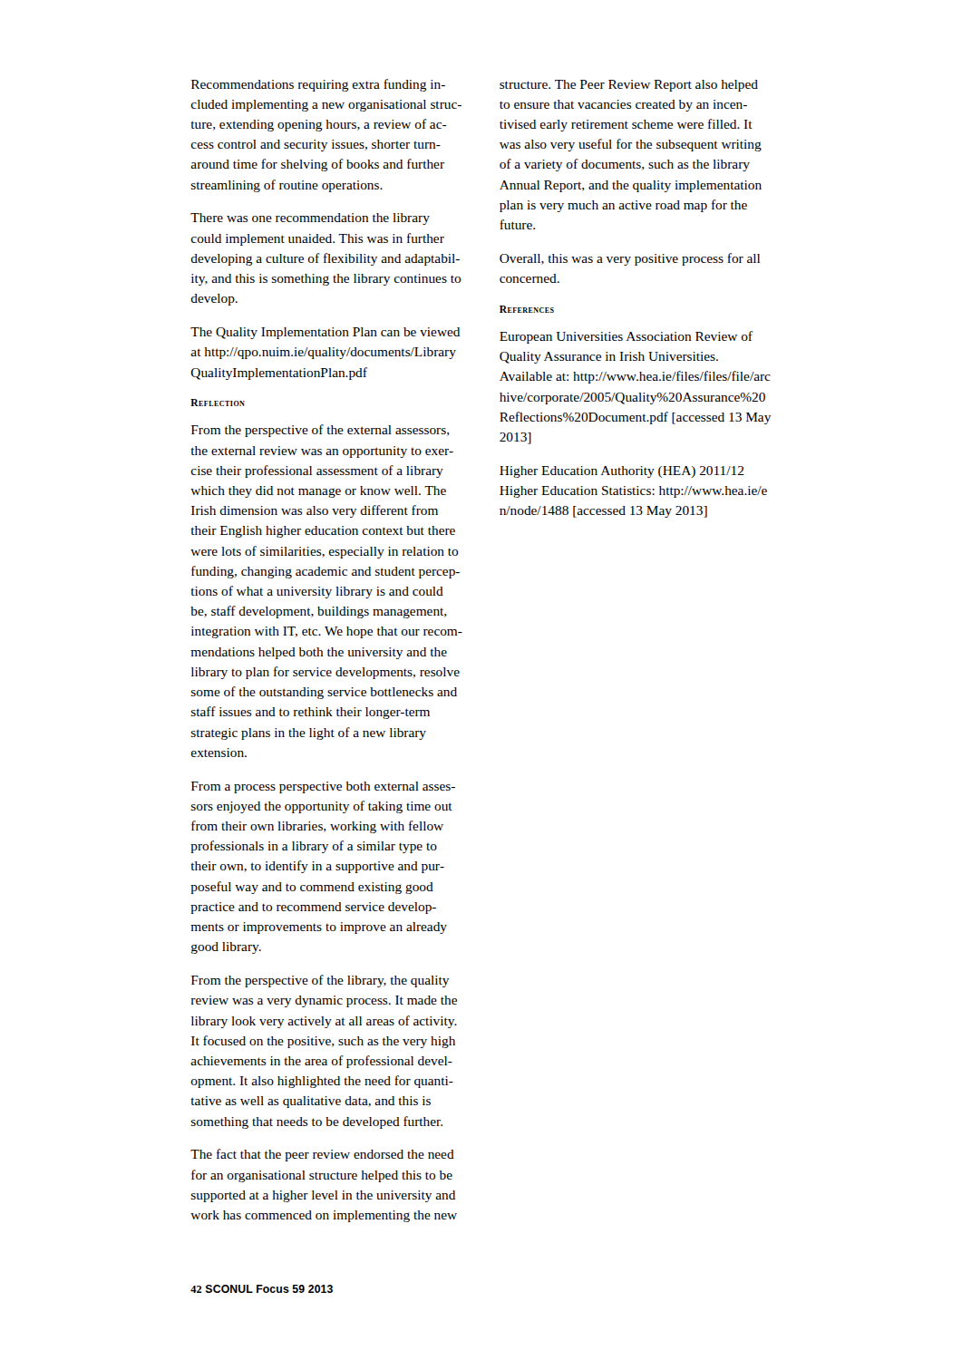Recommendations requiring extra funding included implementing a new organisational structure, extending opening hours, a review of access control and security issues, shorter turn-around time for shelving of books and further streamlining of routine operations.
There was one recommendation the library could implement unaided. This was in further developing a culture of flexibility and adaptability, and this is something the library continues to develop.
The Quality Implementation Plan can be viewed at http://qpo.nuim.ie/quality/documents/LibraryQualityImplementationPlan.pdf
Reflection
From the perspective of the external assessors, the external review was an opportunity to exercise their professional assessment of a library which they did not manage or know well. The Irish dimension was also very different from their English higher education context but there were lots of similarities, especially in relation to funding, changing academic and student perceptions of what a university library is and could be, staff development, buildings management, integration with IT, etc. We hope that our recommendations helped both the university and the library to plan for service developments, resolve some of the outstanding service bottlenecks and staff issues and to rethink their longer-term strategic plans in the light of a new library extension.
From a process perspective both external assessors enjoyed the opportunity of taking time out from their own libraries, working with fellow professionals in a library of a similar type to their own, to identify in a supportive and purposeful way and to commend existing good practice and to recommend service developments or improvements to improve an already good library.
From the perspective of the library, the quality review was a very dynamic process. It made the library look very actively at all areas of activity. It focused on the positive, such as the very high achievements in the area of professional development. It also highlighted the need for quantitative as well as qualitative data, and this is something that needs to be developed further.
The fact that the peer review endorsed the need for an organisational structure helped this to be supported at a higher level in the university and work has commenced on implementing the new
structure. The Peer Review Report also helped to ensure that vacancies created by an incentivised early retirement scheme were filled. It was also very useful for the subsequent writing of a variety of documents, such as the library Annual Report, and the quality implementation plan is very much an active road map for the future.
Overall, this was a very positive process for all concerned.
References
European Universities Association Review of Quality Assurance in Irish Universities. Available at: http://www.hea.ie/files/files/file/archive/corporate/2005/Quality%20Assurance%20Reflections%20Document.pdf [accessed 13 May 2013]
Higher Education Authority (HEA) 2011/12 Higher Education Statistics: http://www.hea.ie/en/node/1488 [accessed 13 May 2013]
42 SCONUL Focus 59 2013